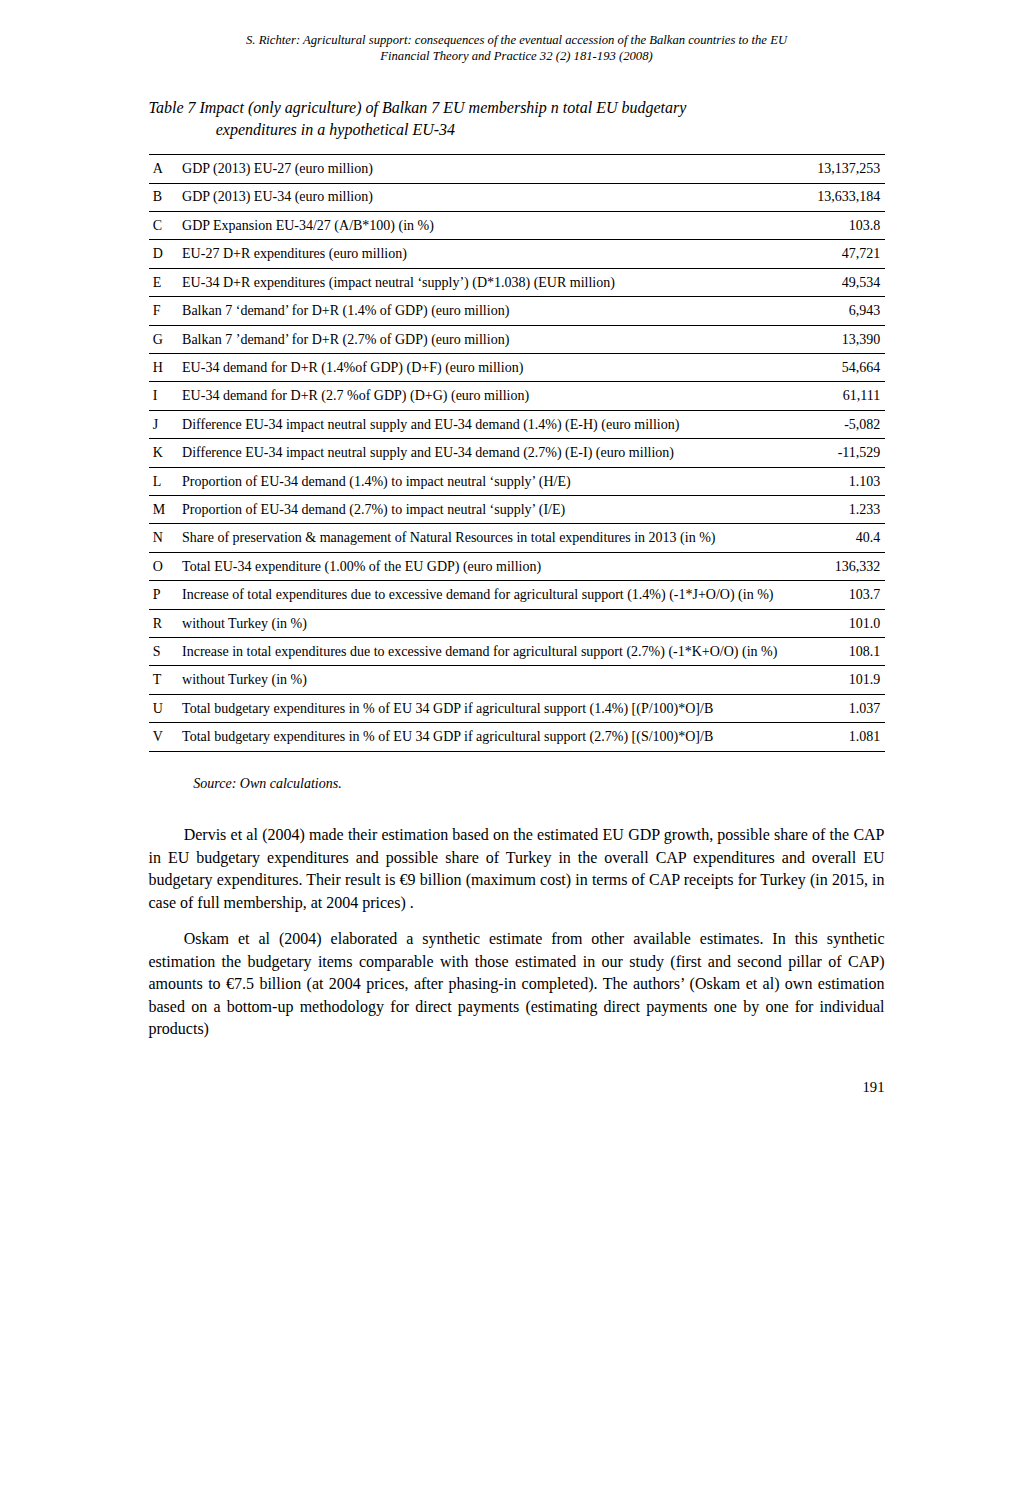S. Richter: Agricultural support: consequences of the eventual accession of the Balkan countries to the EU
Financial Theory and Practice 32 (2) 181-193 (2008)
Table 7 Impact (only agriculture) of Balkan 7 EU membership n total EU budgetary expenditures in a hypothetical EU-34
| A | GDP (2013) EU-27 (euro million) | 13,137,253 |
| B | GDP (2013) EU-34 (euro million) | 13,633,184 |
| C | GDP Expansion EU-34/27 (A/B*100) (in %) | 103.8 |
| D | EU-27 D+R expenditures (euro million) | 47,721 |
| E | EU-34 D+R expenditures (impact neutral ‘supply’) (D*1.038) (EUR million) | 49,534 |
| F | Balkan 7 ‘demand’ for D+R (1.4% of GDP) (euro million) | 6,943 |
| G | Balkan 7 ’demand’ for D+R (2.7% of GDP) (euro million) | 13,390 |
| H | EU-34 demand for D+R (1.4%of GDP) (D+F) (euro million) | 54,664 |
| I | EU-34 demand for D+R (2.7 %of GDP) (D+G) (euro million) | 61,111 |
| J | Difference EU-34 impact neutral supply and EU-34 demand (1.4%) (E-H) (euro million) | -5,082 |
| K | Difference EU-34 impact neutral supply and EU-34 demand (2.7%) (E-I) (euro million) | -11,529 |
| L | Proportion of EU-34 demand (1.4%) to impact neutral ‘supply’ (H/E) | 1.103 |
| M | Proportion of EU-34 demand (2.7%) to impact neutral ‘supply’ (I/E) | 1.233 |
| N | Share of preservation & management of Natural Resources in total expenditures in 2013 (in %) | 40.4 |
| O | Total EU-34 expenditure (1.00% of the EU GDP) (euro million) | 136,332 |
| P | Increase of total expenditures due to excessive demand for agricultural support (1.4%) (-1*J+O/O) (in %) | 103.7 |
| R | without Turkey (in %) | 101.0 |
| S | Increase in total expenditures due to excessive demand for agricultural support (2.7%) (-1*K+O/O) (in %) | 108.1 |
| T | without Turkey (in %) | 101.9 |
| U | Total budgetary expenditures in % of EU 34 GDP if agricultural support (1.4%) [(P/100)*O]/B | 1.037 |
| V | Total budgetary expenditures in % of EU 34 GDP if agricultural support (2.7%) [(S/100)*O]/B | 1.081 |
Source: Own calculations.
Dervis et al (2004) made their estimation based on the estimated EU GDP growth, possible share of the CAP in EU budgetary expenditures and possible share of Turkey in the overall CAP expenditures and overall EU budgetary expenditures. Their result is €9 billion (maximum cost) in terms of CAP receipts for Turkey (in 2015, in case of full membership, at 2004 prices) .
Oskam et al (2004) elaborated a synthetic estimate from other available estimates. In this synthetic estimation the budgetary items comparable with those estimated in our study (first and second pillar of CAP) amounts to €7.5 billion (at 2004 prices, after phasing-in completed). The authors’ (Oskam et al) own estimation based on a bottom-up methodology for direct payments (estimating direct payments one by one for individual products)
191